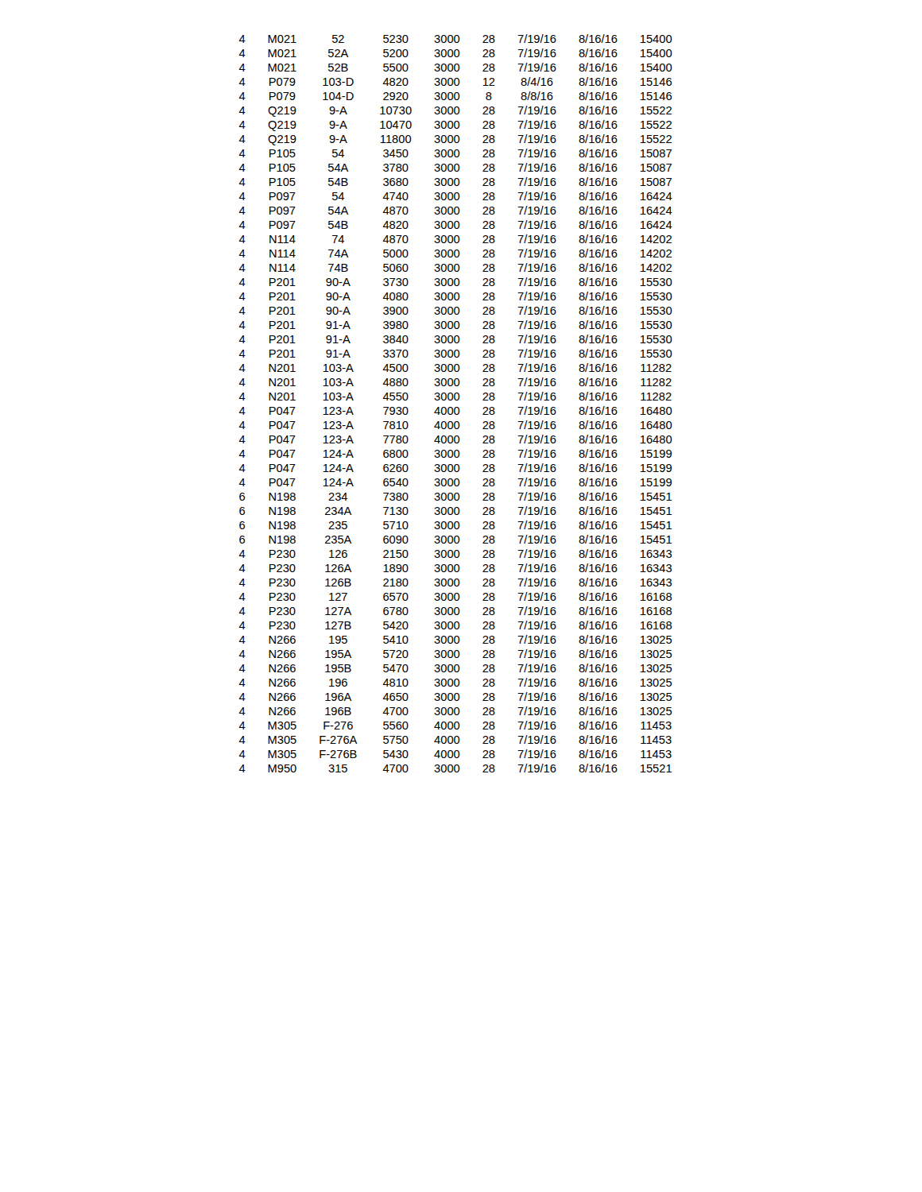| 4 | M021 | 52 | 5230 | 3000 | 28 | 7/19/16 | 8/16/16 | 15400 |
| 4 | M021 | 52A | 5200 | 3000 | 28 | 7/19/16 | 8/16/16 | 15400 |
| 4 | M021 | 52B | 5500 | 3000 | 28 | 7/19/16 | 8/16/16 | 15400 |
| 4 | P079 | 103-D | 4820 | 3000 | 12 | 8/4/16 | 8/16/16 | 15146 |
| 4 | P079 | 104-D | 2920 | 3000 | 8 | 8/8/16 | 8/16/16 | 15146 |
| 4 | Q219 | 9-A | 10730 | 3000 | 28 | 7/19/16 | 8/16/16 | 15522 |
| 4 | Q219 | 9-A | 10470 | 3000 | 28 | 7/19/16 | 8/16/16 | 15522 |
| 4 | Q219 | 9-A | 11800 | 3000 | 28 | 7/19/16 | 8/16/16 | 15522 |
| 4 | P105 | 54 | 3450 | 3000 | 28 | 7/19/16 | 8/16/16 | 15087 |
| 4 | P105 | 54A | 3780 | 3000 | 28 | 7/19/16 | 8/16/16 | 15087 |
| 4 | P105 | 54B | 3680 | 3000 | 28 | 7/19/16 | 8/16/16 | 15087 |
| 4 | P097 | 54 | 4740 | 3000 | 28 | 7/19/16 | 8/16/16 | 16424 |
| 4 | P097 | 54A | 4870 | 3000 | 28 | 7/19/16 | 8/16/16 | 16424 |
| 4 | P097 | 54B | 4820 | 3000 | 28 | 7/19/16 | 8/16/16 | 16424 |
| 4 | N114 | 74 | 4870 | 3000 | 28 | 7/19/16 | 8/16/16 | 14202 |
| 4 | N114 | 74A | 5000 | 3000 | 28 | 7/19/16 | 8/16/16 | 14202 |
| 4 | N114 | 74B | 5060 | 3000 | 28 | 7/19/16 | 8/16/16 | 14202 |
| 4 | P201 | 90-A | 3730 | 3000 | 28 | 7/19/16 | 8/16/16 | 15530 |
| 4 | P201 | 90-A | 4080 | 3000 | 28 | 7/19/16 | 8/16/16 | 15530 |
| 4 | P201 | 90-A | 3900 | 3000 | 28 | 7/19/16 | 8/16/16 | 15530 |
| 4 | P201 | 91-A | 3980 | 3000 | 28 | 7/19/16 | 8/16/16 | 15530 |
| 4 | P201 | 91-A | 3840 | 3000 | 28 | 7/19/16 | 8/16/16 | 15530 |
| 4 | P201 | 91-A | 3370 | 3000 | 28 | 7/19/16 | 8/16/16 | 15530 |
| 4 | N201 | 103-A | 4500 | 3000 | 28 | 7/19/16 | 8/16/16 | 11282 |
| 4 | N201 | 103-A | 4880 | 3000 | 28 | 7/19/16 | 8/16/16 | 11282 |
| 4 | N201 | 103-A | 4550 | 3000 | 28 | 7/19/16 | 8/16/16 | 11282 |
| 4 | P047 | 123-A | 7930 | 4000 | 28 | 7/19/16 | 8/16/16 | 16480 |
| 4 | P047 | 123-A | 7810 | 4000 | 28 | 7/19/16 | 8/16/16 | 16480 |
| 4 | P047 | 123-A | 7780 | 4000 | 28 | 7/19/16 | 8/16/16 | 16480 |
| 4 | P047 | 124-A | 6800 | 3000 | 28 | 7/19/16 | 8/16/16 | 15199 |
| 4 | P047 | 124-A | 6260 | 3000 | 28 | 7/19/16 | 8/16/16 | 15199 |
| 4 | P047 | 124-A | 6540 | 3000 | 28 | 7/19/16 | 8/16/16 | 15199 |
| 6 | N198 | 234 | 7380 | 3000 | 28 | 7/19/16 | 8/16/16 | 15451 |
| 6 | N198 | 234A | 7130 | 3000 | 28 | 7/19/16 | 8/16/16 | 15451 |
| 6 | N198 | 235 | 5710 | 3000 | 28 | 7/19/16 | 8/16/16 | 15451 |
| 6 | N198 | 235A | 6090 | 3000 | 28 | 7/19/16 | 8/16/16 | 15451 |
| 4 | P230 | 126 | 2150 | 3000 | 28 | 7/19/16 | 8/16/16 | 16343 |
| 4 | P230 | 126A | 1890 | 3000 | 28 | 7/19/16 | 8/16/16 | 16343 |
| 4 | P230 | 126B | 2180 | 3000 | 28 | 7/19/16 | 8/16/16 | 16343 |
| 4 | P230 | 127 | 6570 | 3000 | 28 | 7/19/16 | 8/16/16 | 16168 |
| 4 | P230 | 127A | 6780 | 3000 | 28 | 7/19/16 | 8/16/16 | 16168 |
| 4 | P230 | 127B | 5420 | 3000 | 28 | 7/19/16 | 8/16/16 | 16168 |
| 4 | N266 | 195 | 5410 | 3000 | 28 | 7/19/16 | 8/16/16 | 13025 |
| 4 | N266 | 195A | 5720 | 3000 | 28 | 7/19/16 | 8/16/16 | 13025 |
| 4 | N266 | 195B | 5470 | 3000 | 28 | 7/19/16 | 8/16/16 | 13025 |
| 4 | N266 | 196 | 4810 | 3000 | 28 | 7/19/16 | 8/16/16 | 13025 |
| 4 | N266 | 196A | 4650 | 3000 | 28 | 7/19/16 | 8/16/16 | 13025 |
| 4 | N266 | 196B | 4700 | 3000 | 28 | 7/19/16 | 8/16/16 | 13025 |
| 4 | M305 | F-276 | 5560 | 4000 | 28 | 7/19/16 | 8/16/16 | 11453 |
| 4 | M305 | F-276A | 5750 | 4000 | 28 | 7/19/16 | 8/16/16 | 11453 |
| 4 | M305 | F-276B | 5430 | 4000 | 28 | 7/19/16 | 8/16/16 | 11453 |
| 4 | M950 | 315 | 4700 | 3000 | 28 | 7/19/16 | 8/16/16 | 15521 |